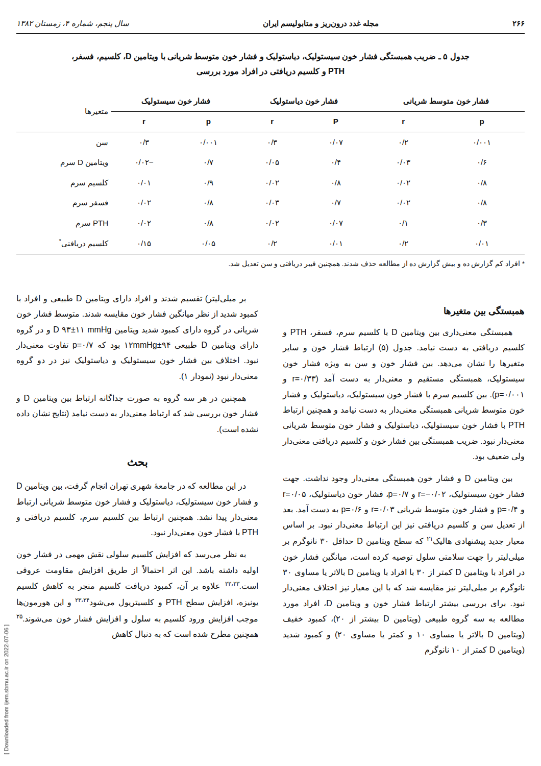۲۶۶ مجله غدد درون‌ریز و متابولیسم ایران سال پنجم، شماره ۴، زمستان ۱۳۸۲
جدول ۵ ـ ضریب همبستگی فشار خون سیستولیک، دیاستولیک و فشار خون متوسط شریانی با ویتامین D، کلسیم، فسفر، PTH و کلسیم دریافتی در افراد مورد بررسی
| فشار خون متوسط شریانی | فشار خون دیاستولیک | فشار خون سیستولیک | متغیرها |
| --- | --- | --- | --- |
| p | r | P | r | p | r |
| ۰/۰۰۱ | ۰/۲ | ۰/۰۷ | ۰/۳ | ۰/۰۰۱ | ۰/۳ | سن |
| ۰/۶ | ۰/۰۳ | ۰/۴ | ۰/۰۵ | ۰/۷ | −۰/۰۲ | ویتامین D سرم |
| ۰/۸ | ۰/۰۲ | ۰/۸ | ۰/۰۲ | ۰/۹ | ۰/۰۱ | کلسیم سرم |
| ۰/۸ | ۰/۰۲ | ۰/۷ | ۰/۰۳ | ۰/۸ | ۰/۰۲ | فسفر سرم |
| ۰/۳ | ۰/۱ | ۰/۰۷ | ۰/۰۲ | ۰/۸ | ۰/۰۲ | PTH سرم |
| ۰/۰۱ | ۰/۲ | ۰/۰۱ | ۰/۲ | ۰/۰۵ | ۰/۱۵ | کلسیم دریافتی * |
* افراد کم گزارش ده و بیش گزارش ده از مطالعه حذف شدند. همچنین فیبر دریافتی و سن تعدیل شد.
همبستگی بین متغیرها
همبستگی معنی‌داری بین ویتامین D با کلسیم سرم، فسفر، PTH و کلسیم دریافتی به دست نیامد. جدول (۵) ارتباط فشار خون و سایر متغیرها را نشان می‌دهد. بین فشار خون و سن به ویژه فشار خون سیستولیک، همبستگی مستقیم و معنی‌دار به دست آمد (r=۰/۳۳ و p=۰/۰۰۱). بین کلسیم سرم با فشار خون سیستولیک، دیاستولیک و فشار خون متوسط شریانی همبستگی معنی‌دار به دست نیامد و همچنین ارتباط PTH با فشار خون سیستولیک، دیاستولیک و فشار خون متوسط شریانی معنی‌دار نبود. ضریب همبستگی بین فشار خون و کلسیم دریافتی معنی‌دار ولی ضعیف بود.
بین ویتامین D و فشار خون همبستگی معنی‌دار وجود نداشت. جهت فشار خون سیستولیک، r=−۰/۰۲ و p=۰/۷، فشار خون دیاستولیک، r=۰/۰۵ و p=۰/۴ و فشار خون متوسط شریانی r=۰/۰۳ و p=۰/۶ به دست آمد. بعد از تعدیل سن و کلسیم دریافتی نیز این ارتباط معنی‌دار نبود. بر اساس معیار جدید پیشنهادی هالیک۲۱ که سطح ویتامین D حداقل ۳۰ نانوگرم بر میلی‌لیتر را جهت سلامتی سلول توصیه کرده است، میانگین فشار خون در افراد با ویتامین D کمتر از ۳۰ با افراد با ویتامین D بالاتر یا مساوی ۳۰ نانوگرم بر میلی‌لیتر نیز مقایسه شد که با این معیار نیز اختلاف معنی‌دار نبود. برای بررسی بیشتر ارتباط فشار خون و ویتامین D، افراد مورد مطالعه به سه گروه طبیعی (ویتامین D بیشتر از ۲۰)، کمبود خفیف (ویتامین D بالاتر یا مساوی ۱۰ و کمتر یا مساوی ۲۰) و کمبود شدید (ویتامین D کمتر از ۱۰ نانوگرم
بر میلی‌لیتر) تقسیم شدند و افراد دارای ویتامین D طبیعی و افراد با کمبود شدید از نظر میانگین فشار خون مقایسه شدند. متوسط فشار خون شریانی در گروه دارای کمبود شدید ویتامین D ۹۳±۱۱ mmHg و در گروه دارای ویتامین D طبیعی ۹۴±۱۲mmHg بود که p=۰/۷ تفاوت معنی‌دار نبود. اختلاف بین فشار خون سیستولیک و دیاستولیک نیز در دو گروه معنی‌دار نبود (نمودار ۱).
همچنین در هر سه گروه به صورت جداگانه ارتباط بین ویتامین D و فشار خون بررسی شد که ارتباط معنی‌دار به دست نیامد (نتایج نشان داده نشده است).
بحث
در این مطالعه که در جامعهٔ شهری تهران انجام گرفت، بین ویتامین D و فشار خون سیستولیک، دیاستولیک و فشار خون متوسط شریانی ارتباط معنی‌دار پیدا نشد. همچنین ارتباط بین کلسیم سرم، کلسیم دریافتی و PTH با فشار خون معنی‌دار نبود.
به نظر می‌رسد که افزایش کلسیم سلولی نقش مهمی در فشار خون اولیه داشته باشد. این اثر احتمالاً از طریق افزایش مقاومت عروقی است.۲۲،۲۳ علاوه بر آن، کمبود دریافت کلسیم منجر به کاهش کلسیم یونیزه، افزایش سطح PTH و کلسیتریول می‌شود۲۳،۲۴ و این هورمون‌ها موجب افزایش ورود کلسیم به سلول و افزایش فشار خون می‌شوند.۲۵ همچنین مطرح شده است که به دنبال کاهش
[ Downloaded from ijem.sbmu.ac.ir on 2022-07-06 ]